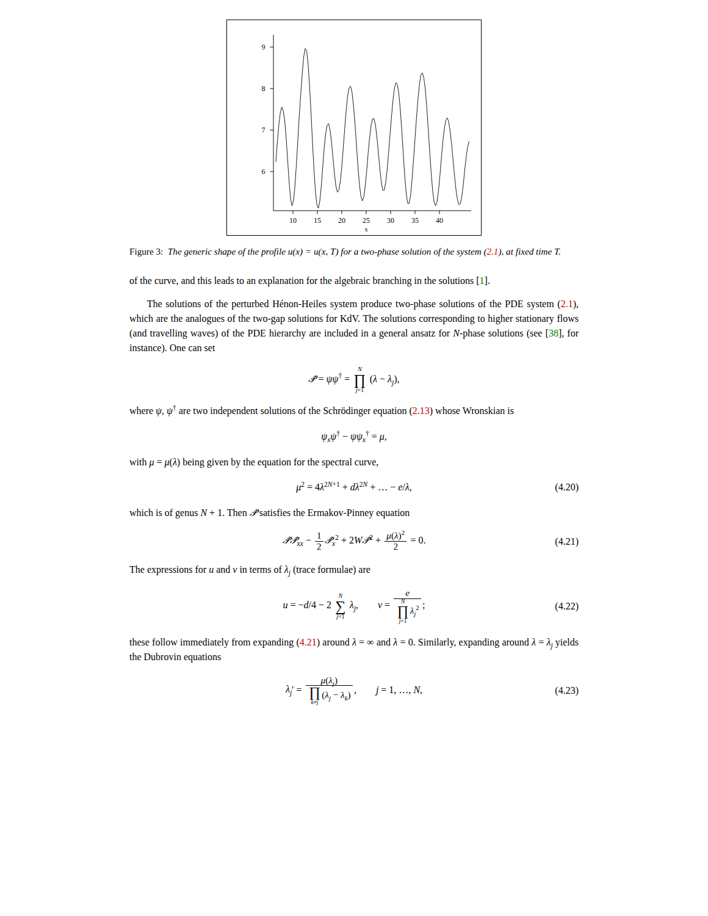9 8 7 6 10 15 20 25 30 35 40 x
Figure 3: The generic shape of the profile u(x) = u(x, T) for a two-phase solution of the system (2.1), at fixed time T.
of the curve, and this leads to an explanation for the algebraic branching in the solutions [1].
The solutions of the perturbed Hénon-Heiles system produce two-phase solutions of the PDE system (2.1), which are the analogues of the two-gap solutions for KdV. The solutions corresponding to higher stationary flows (and travelling waves) of the PDE hierarchy are included in a general ansatz for N-phase solutions (see [38], for instance). One can set
𝒫̂ = ψψ† = N∏j=1 (λ − λj),
where ψ, ψ† are two independent solutions of the Schrödinger equation (2.13) whose Wronskian is
ψxψ† − ψψx† = μ,
with μ = μ(λ) being given by the equation for the spectral curve,
μ2 = 4λ2N+1 + dλ2N + … − e/λ, (4.20)
which is of genus N + 1. Then 𝒫̂ satisfies the Ermakov-Pinney equation
𝒫̂𝒫̂xx − 12 𝒫̂x2 + 2W𝒫̂2 + μ(λ)22 = 0. (4.21)
The expressions for u and v in terms of λj (trace formulae) are
u = −d/4 − 2 N∑j=1 λj, v = eN∏j=1 λj2; (4.22)
these follow immediately from expanding (4.21) around λ = ∞ and λ = 0. Similarly, expanding around λ = λj yields the Dubrovin equations
λj′ = μ(λj)∏k≠j(λj − λk), j = 1, …, N, (4.23)